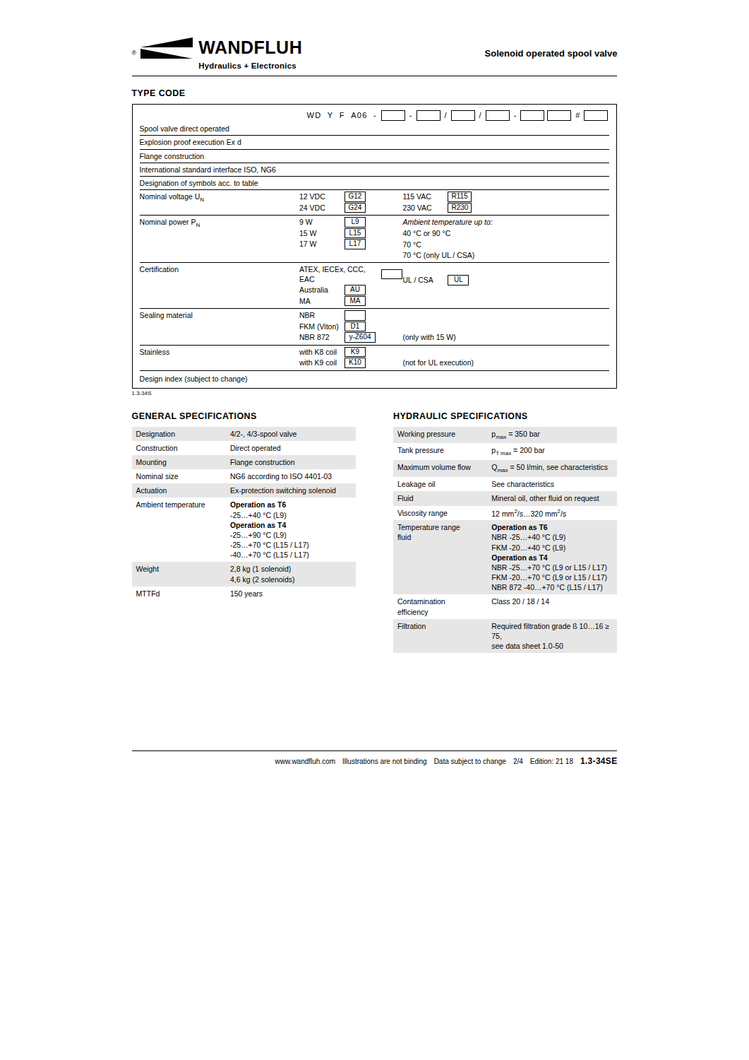®
WANDFLUH
Hydraulics + Electronics
Solenoid operated spool valve
TYPE CODE
WD Y F A06 - - / / - #
| Spool valve direct operated |
| Explosion proof execution Ex d |
| Flange construction |
| International standard interface ISO, NG6 |
| Designation of symbols acc. to table |
| Nominal voltage U N | 12 VDC G12 24 VDC G24 | 115 VAC R115 230 VAC R230 |
| Nominal power P N | 9 W L9 15 W L15 17 W L17 | Ambient temperature up to: 40 °C or 90 °C 70 °C 70 °C (only UL / CSA) |
| Certification | ATEX, IECEx, CCC, EAC Australia AU MA MA | UL / CSA UL |
| Sealing material | NBR FKM (Viton) D1 NBR 872 y-Z604 | (only with 15 W) |
| Stainless | with K8 coil K9 with K9 coil K10 | (not for UL execution) |
Design index (subject to change)
1.3-34S
GENERAL SPECIFICATIONS
| Designation | 4/2-, 4/3-spool valve |
| Construction | Direct operated |
| Mounting | Flange construction |
| Nominal size | NG6 according to ISO 4401-03 |
| Actuation | Ex-protection switching solenoid |
| Ambient temperature | Operation as T6 -25…+40 °C (L9) Operation as T4 -25…+90 °C (L9) -25…+70 °C (L15 / L17) -40…+70 °C (L15 / L17) |
| Weight | 2,8 kg (1 solenoid) 4,6 kg (2 solenoids) |
| MTTFd | 150 years |
HYDRAULIC SPECIFICATIONS
| Working pressure | p max = 350 bar |
| Tank pressure | p T max = 200 bar |
| Maximum volume flow | Q max = 50 l/min, see characteristics |
| Leakage oil | See characteristics |
| Fluid | Mineral oil, other fluid on request |
| Viscosity range | 12 mm 2 /s…320 mm 2 /s |
| Temperature range fluid | Operation as T6 NBR -25…+40 °C (L9) FKM -20…+40 °C (L9) Operation as T4 NBR -25…+70 °C (L9 or L15 / L17) FKM -20…+70 °C (L9 or L15 / L17) NBR 872 -40…+70 °C (L15 / L17) |
| Contamination efficiency | Class 20 / 18 / 14 |
| Filtration | Required filtration grade ß 10…16 ≥ 75, see data sheet 1.0-50 |
www.wandfluh.com Illustrations are not binding Data subject to change 2/4 Edition: 21 18 1.3-34SE